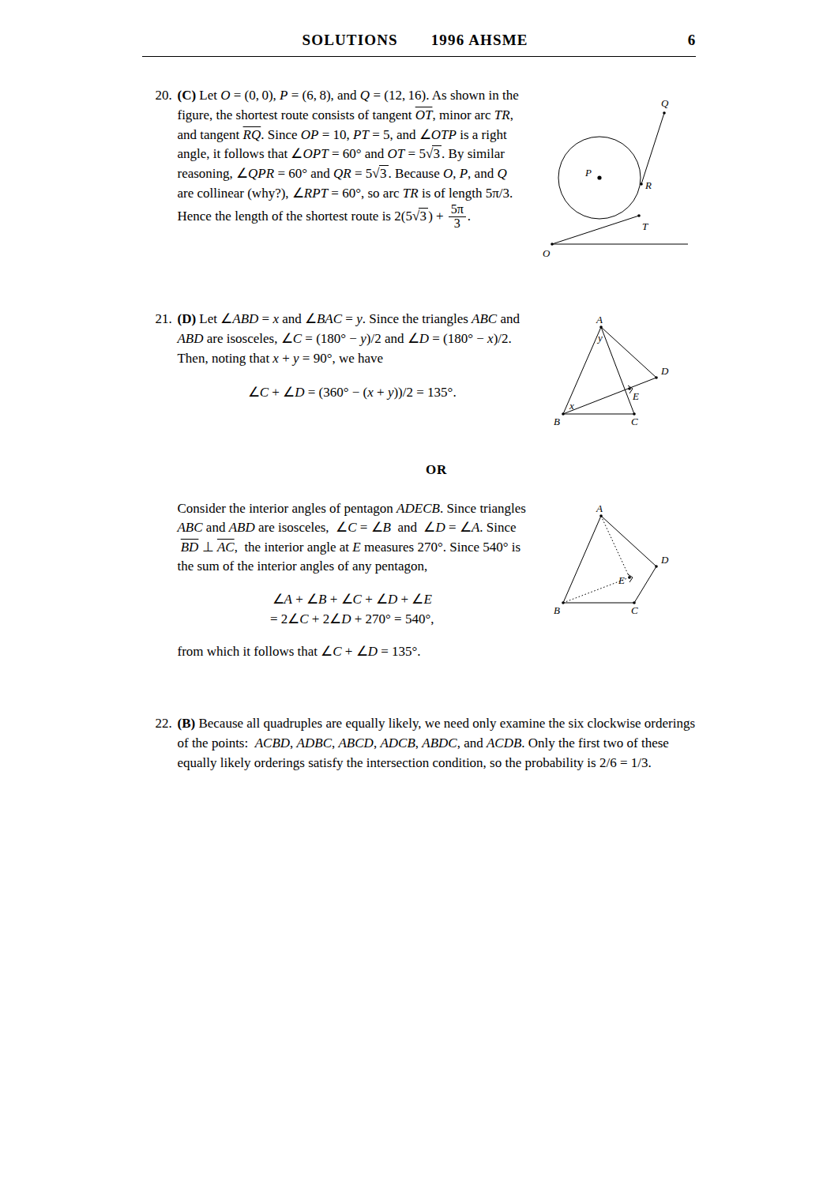SOLUTIONS 1996 AHSME
6
20.
O Q T R P
(C) Let O = (0, 0), P = (6, 8), and Q = (12, 16). As shown in the figure, the shortest route consists of tangent OT, minor arc TR, and tangent RQ. Since OP = 10, PT = 5, and ∠OTP is a right angle, it follows that ∠OPT = 60° and OT = 5√3. By similar reasoning, ∠QPR = 60° and QR = 5√3. Because O, P, and Q are collinear (why?), ∠RPT = 60°, so arc TR is of length 5π/3. Hence the length of the shortest route is 2(5√3) + 5π 3.
21.
A B C D E y x
(D) Let ∠ABD = x and ∠BAC = y. Since the triangles ABC and ABD are isosceles, ∠C = (180° − y)/2 and ∠D = (180° − x)/2. Then, noting that x + y = 90°, we have
∠C + ∠D = (360° − (x + y))/2 = 135°.
OR
A B C D E
Consider the interior angles of pentagon ADECB. Since triangles ABC and ABD are isosceles, ∠C = ∠B and ∠D = ∠A. Since BD ⊥ AC, the interior angle at E measures 270°. Since 540° is the sum of the interior angles of any pentagon,
∠A + ∠B + ∠C + ∠D + ∠E = 2∠C + 2∠D + 270° = 540°,
from which it follows that ∠C + ∠D = 135°.
22.
(B) Because all quadruples are equally likely, we need only examine the six clockwise orderings of the points: ACBD, ADBC, ABCD, ADCB, ABDC, and ACDB. Only the first two of these equally likely orderings satisfy the intersection condition, so the probability is 2/6 = 1/3.